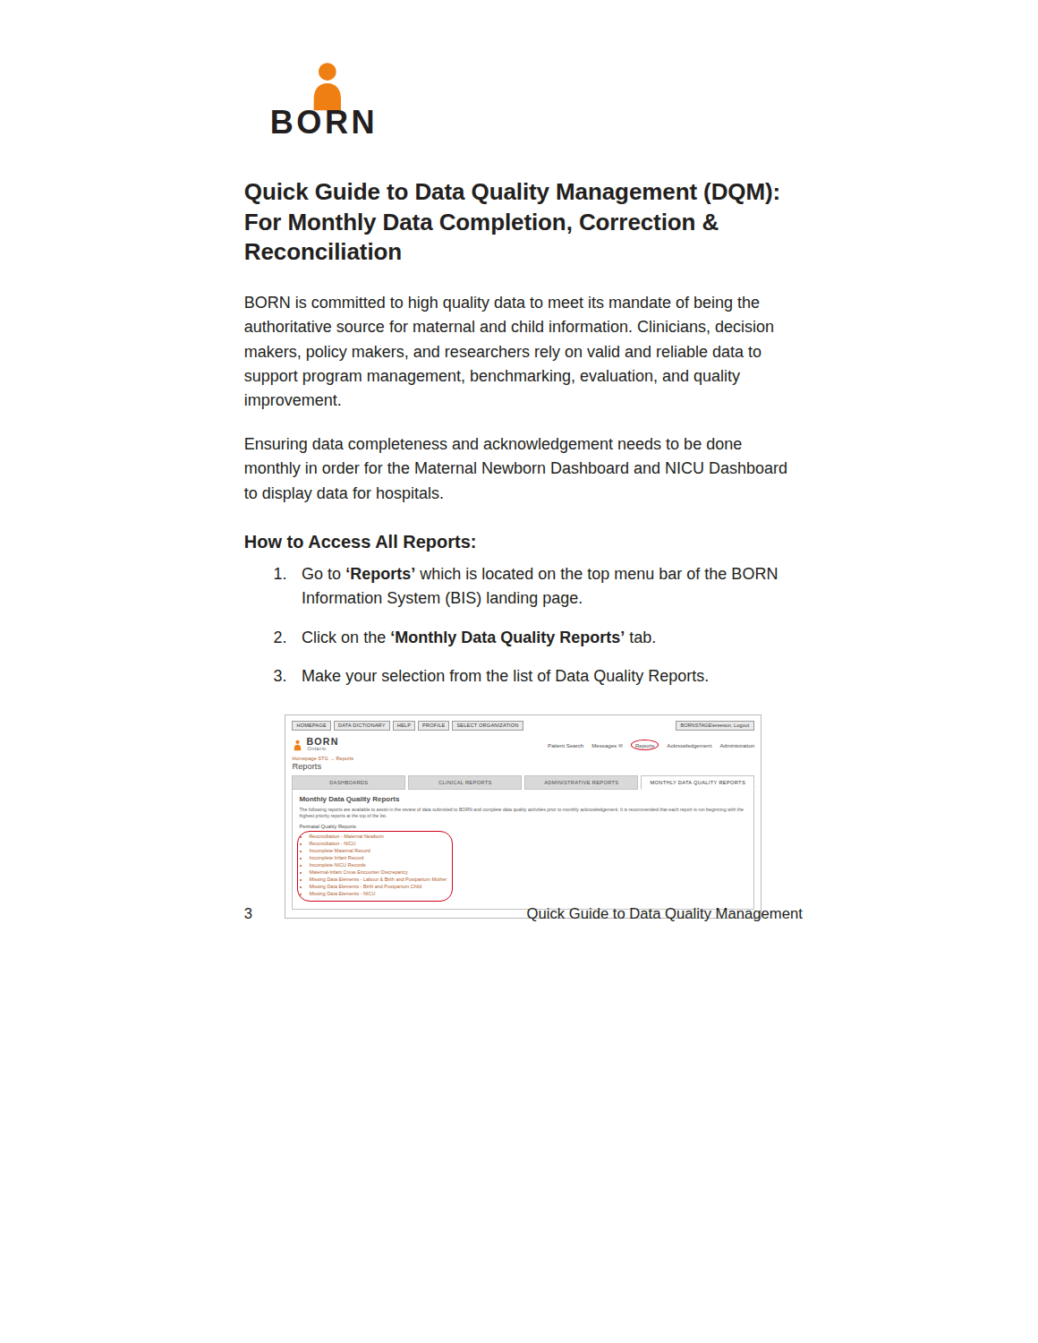BORN
Quick Guide to Data Quality Management (DQM):
For Monthly Data Completion, Correction & Reconciliation
BORN is committed to high quality data to meet its mandate of being the authoritative source for maternal and child information. Clinicians, decision makers, policy makers, and researchers rely on valid and reliable data to support program management, benchmarking, evaluation, and quality improvement.
Ensuring data completeness and acknowledgement needs to be done monthly in order for the Maternal Newborn Dashboard and NICU Dashboard to display data for hospitals.
How to Access All Reports:
Go to ‘Reports’ which is located on the top menu bar of the BORN Information System (BIS) landing page.
Click on the ‘Monthly Data Quality Reports’ tab.
Make your selection from the list of Data Quality Reports.
HOMEPAGE DATA DICTIONARY HELP PROFILE SELECT ORGANIZATION BORNSTAGE\ereeson, Logout
BORN
Ontario
Patient Search Messages ✉ Reports Acknowledgement Administration
Homepage STG → Reports
Reports
DASHBOARDS
CLINICAL REPORTS
ADMINISTRATIVE REPORTS
MONTHLY DATA QUALITY REPORTS
Monthly Data Quality Reports
The following reports are available to assist in the review of data submitted to BORN and complete data quality activities prior to monthly acknowledgement. It is recommended that each report is run beginning with the highest priority reports at the top of the list.
Perinatal Quality Reports
Reconciliation - Maternal Newborn
Reconciliation - NICU
Incomplete Maternal Record
Incomplete Infant Record
Incomplete NICU Records
Maternal-Infant Cross Encounter Discrepancy
Missing Data Elements - Labour & Birth and Postpartum Mother
Missing Data Elements - Birth and Postpartum Child
Missing Data Elements - NICU
3 Quick Guide to Data Quality Management